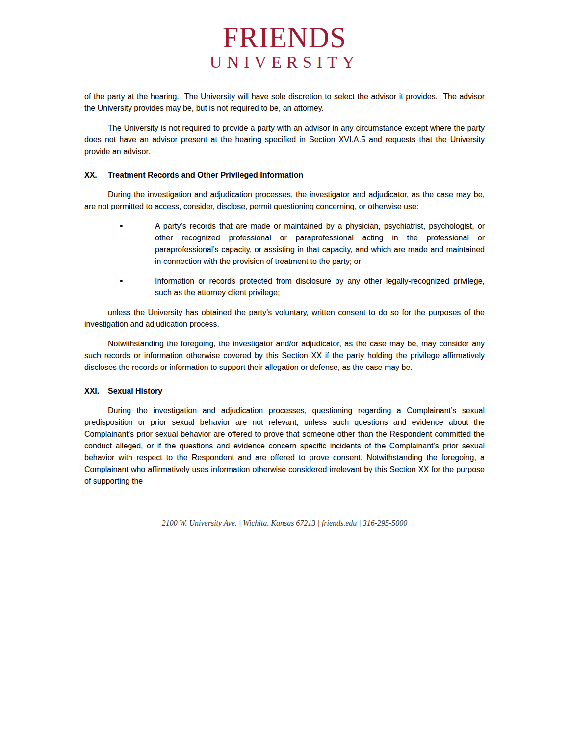FRIENDS
UNIVERSITY
of the party at the hearing. The University will have sole discretion to select the advisor it provides. The advisor the University provides may be, but is not required to be, an attorney.
The University is not required to provide a party with an advisor in any circumstance except where the party does not have an advisor present at the hearing specified in Section XVI.A.5 and requests that the University provide an advisor.
XX. Treatment Records and Other Privileged Information
During the investigation and adjudication processes, the investigator and adjudicator, as the case may be, are not permitted to access, consider, disclose, permit questioning concerning, or otherwise use:
A party’s records that are made or maintained by a physician, psychiatrist, psychologist, or other recognized professional or paraprofessional acting in the professional or paraprofessional’s capacity, or assisting in that capacity, and which are made and maintained in connection with the provision of treatment to the party; or
Information or records protected from disclosure by any other legally-recognized privilege, such as the attorney client privilege;
unless the University has obtained the party’s voluntary, written consent to do so for the purposes of the investigation and adjudication process.
Notwithstanding the foregoing, the investigator and/or adjudicator, as the case may be, may consider any such records or information otherwise covered by this Section XX if the party holding the privilege affirmatively discloses the records or information to support their allegation or defense, as the case may be.
XXI. Sexual History
During the investigation and adjudication processes, questioning regarding a Complainant’s sexual predisposition or prior sexual behavior are not relevant, unless such questions and evidence about the Complainant’s prior sexual behavior are offered to prove that someone other than the Respondent committed the conduct alleged, or if the questions and evidence concern specific incidents of the Complainant’s prior sexual behavior with respect to the Respondent and are offered to prove consent. Notwithstanding the foregoing, a Complainant who affirmatively uses information otherwise considered irrelevant by this Section XX for the purpose of supporting the
2100 W. University Ave. | Wichita, Kansas 67213 | friends.edu | 316-295-5000